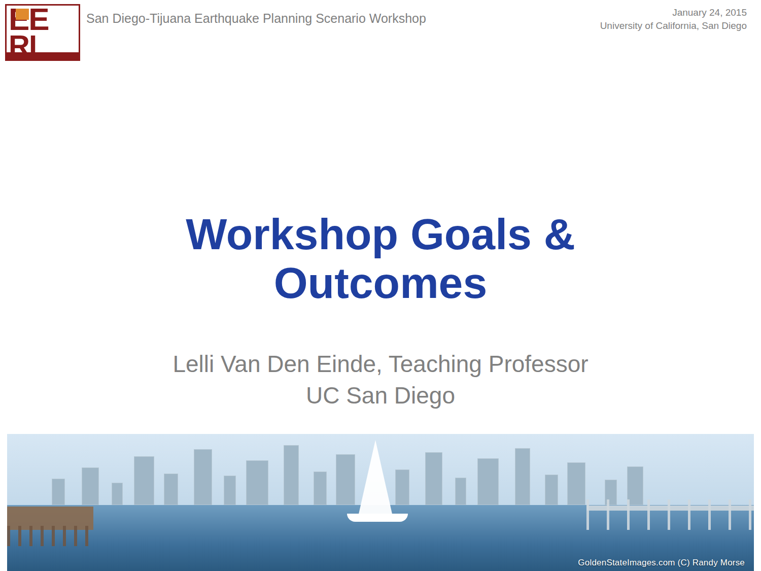EE
RI
San Diego-Tijuana Earthquake Planning Scenario Workshop
January 24, 2015
University of California, San Diego
Workshop Goals &
Outcomes
Lelli Van Den Einde, Teaching Professor
UC San Diego
GoldenStateImages.com (C) Randy Morse